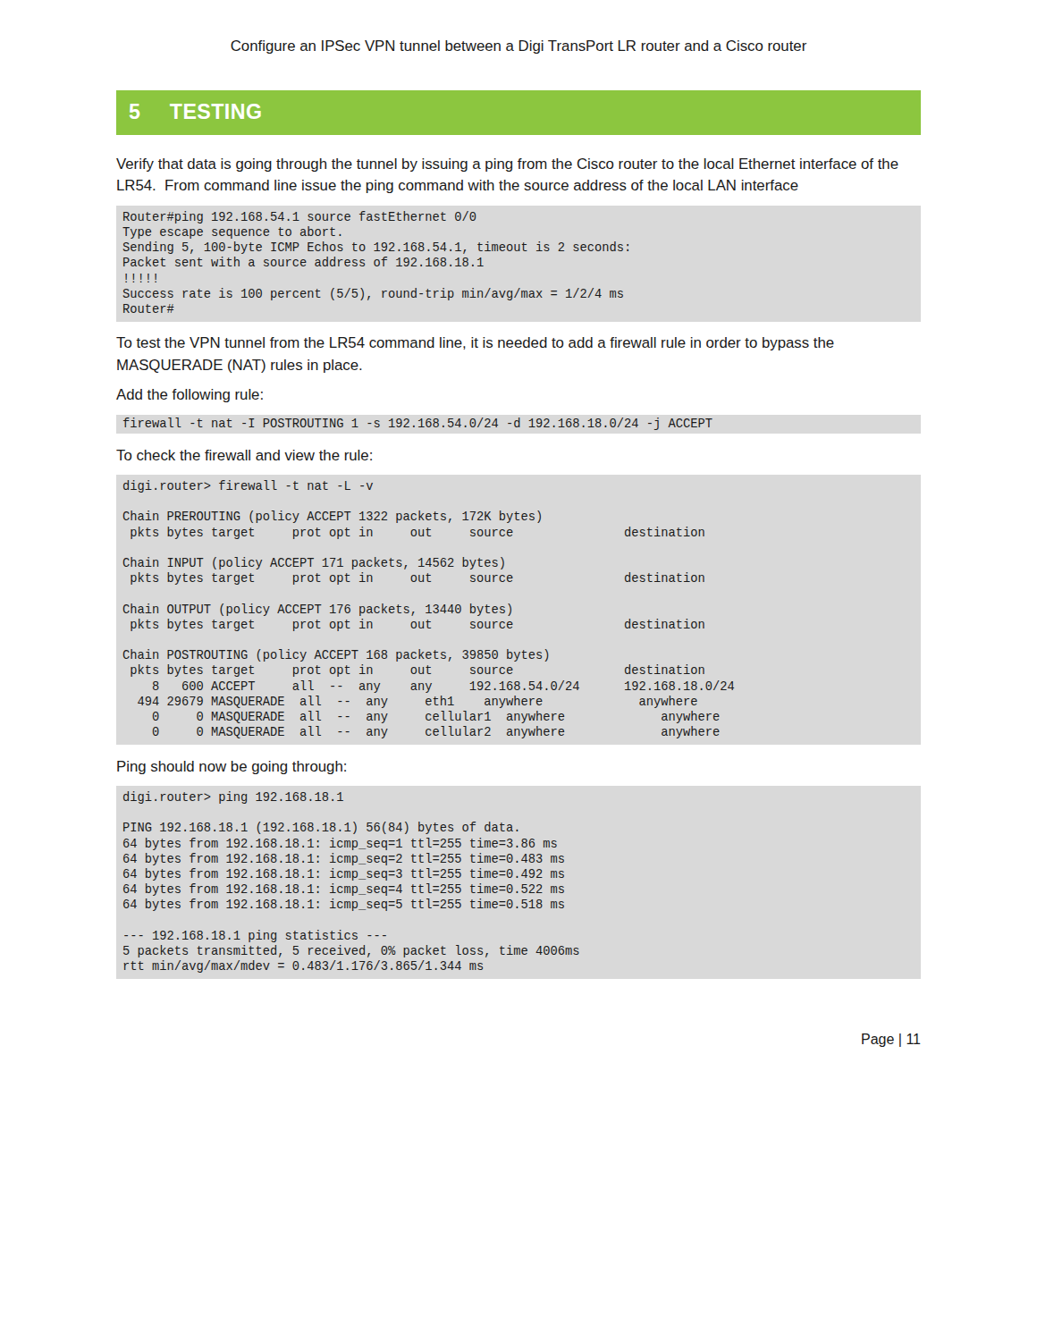Configure an IPSec VPN tunnel between a Digi TransPort LR router and a Cisco router
5 TESTING
Verify that data is going through the tunnel by issuing a ping from the Cisco router to the local Ethernet interface of the LR54. From command line issue the ping command with the source address of the local LAN interface
Router#ping 192.168.54.1 source fastEthernet 0/0
Type escape sequence to abort.
Sending 5, 100-byte ICMP Echos to 192.168.54.1, timeout is 2 seconds:
Packet sent with a source address of 192.168.18.1
!!!!!
Success rate is 100 percent (5/5), round-trip min/avg/max = 1/2/4 ms
Router#
To test the VPN tunnel from the LR54 command line, it is needed to add a firewall rule in order to bypass the MASQUERADE (NAT) rules in place.
Add the following rule:
firewall -t nat -I POSTROUTING 1 -s 192.168.54.0/24 -d 192.168.18.0/24 -j ACCEPT
To check the firewall and view the rule:
digi.router> firewall -t nat -L -v

Chain PREROUTING (policy ACCEPT 1322 packets, 172K bytes)
 pkts bytes target     prot opt in     out     source               destination

Chain INPUT (policy ACCEPT 171 packets, 14562 bytes)
 pkts bytes target     prot opt in     out     source               destination

Chain OUTPUT (policy ACCEPT 176 packets, 13440 bytes)
 pkts bytes target     prot opt in     out     source               destination

Chain POSTROUTING (policy ACCEPT 168 packets, 39850 bytes)
 pkts bytes target     prot opt in     out     source               destination
    8   600 ACCEPT     all  --  any    any     192.168.54.0/24      192.168.18.0/24
  494 29679 MASQUERADE  all  --  any     eth1    anywhere             anywhere
    0     0 MASQUERADE  all  --  any     cellular1  anywhere             anywhere
    0     0 MASQUERADE  all  --  any     cellular2  anywhere             anywhere
Ping should now be going through:
digi.router> ping 192.168.18.1

PING 192.168.18.1 (192.168.18.1) 56(84) bytes of data.
64 bytes from 192.168.18.1: icmp_seq=1 ttl=255 time=3.86 ms
64 bytes from 192.168.18.1: icmp_seq=2 ttl=255 time=0.483 ms
64 bytes from 192.168.18.1: icmp_seq=3 ttl=255 time=0.492 ms
64 bytes from 192.168.18.1: icmp_seq=4 ttl=255 time=0.522 ms
64 bytes from 192.168.18.1: icmp_seq=5 ttl=255 time=0.518 ms

--- 192.168.18.1 ping statistics ---
5 packets transmitted, 5 received, 0% packet loss, time 4006ms
rtt min/avg/max/mdev = 0.483/1.176/3.865/1.344 ms
Page | 11